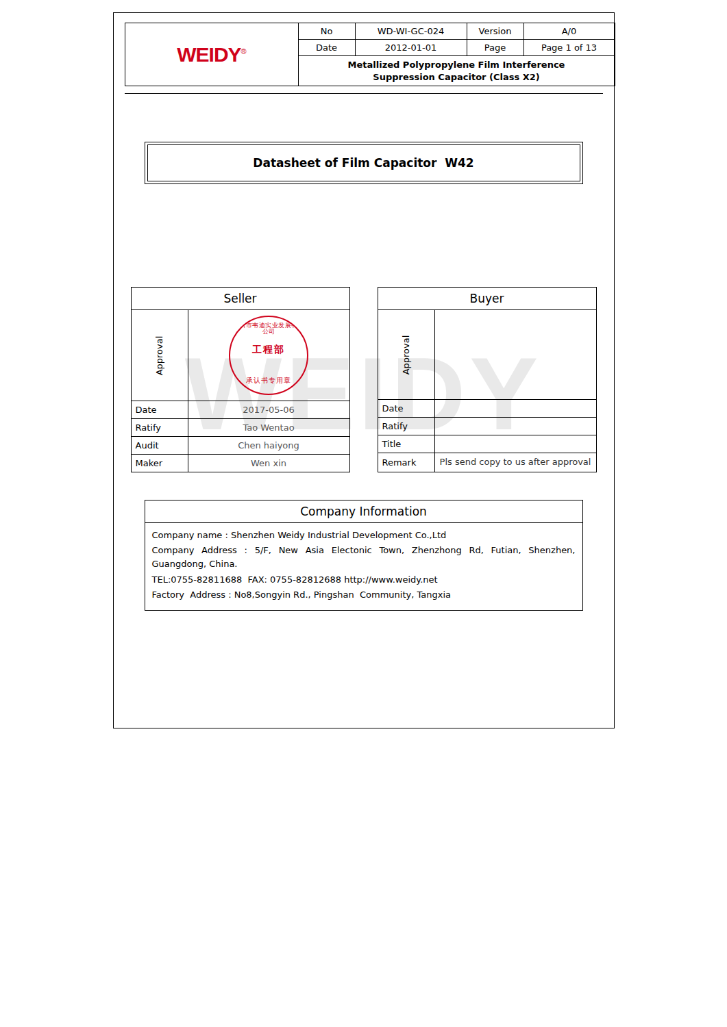| WEIDY ® | No | WD-WI-GC-024 | Version | A/0 |
| Date | 2012-01-01 | Page | Page 1 of 13 |
| Metallized Polypropylene Film Interference Suppression Capacitor (Class X2) |
Datasheet of Film Capacitor W42
WEIDY
| Seller |
| --- |
| Approval | 深圳市韦迪实业发展有限公司 工程部 承认书专用章 |
| Date | 2017-05-06 |
| Ratify | Tao Wentao |
| Audit | Chen haiyong |
| Maker | Wen xin |
| Buyer |
| --- |
| Approval | |
| Date | |
| Ratify | |
| Title | |
| Remark | Pls send copy to us after approval |
| Company Information |
| --- |
| Company name : Shenzhen Weidy Industrial Development Co.,Ltd Company Address : 5/F, New Asia Electonic Town, Zhenzhong Rd, Futian, Shenzhen, Guangdong, China. TEL:0755-82811688 FAX: 0755-82812688 http://www.weidy.net Factory Address : No8,Songyin Rd., Pingshan Community, Tangxia |